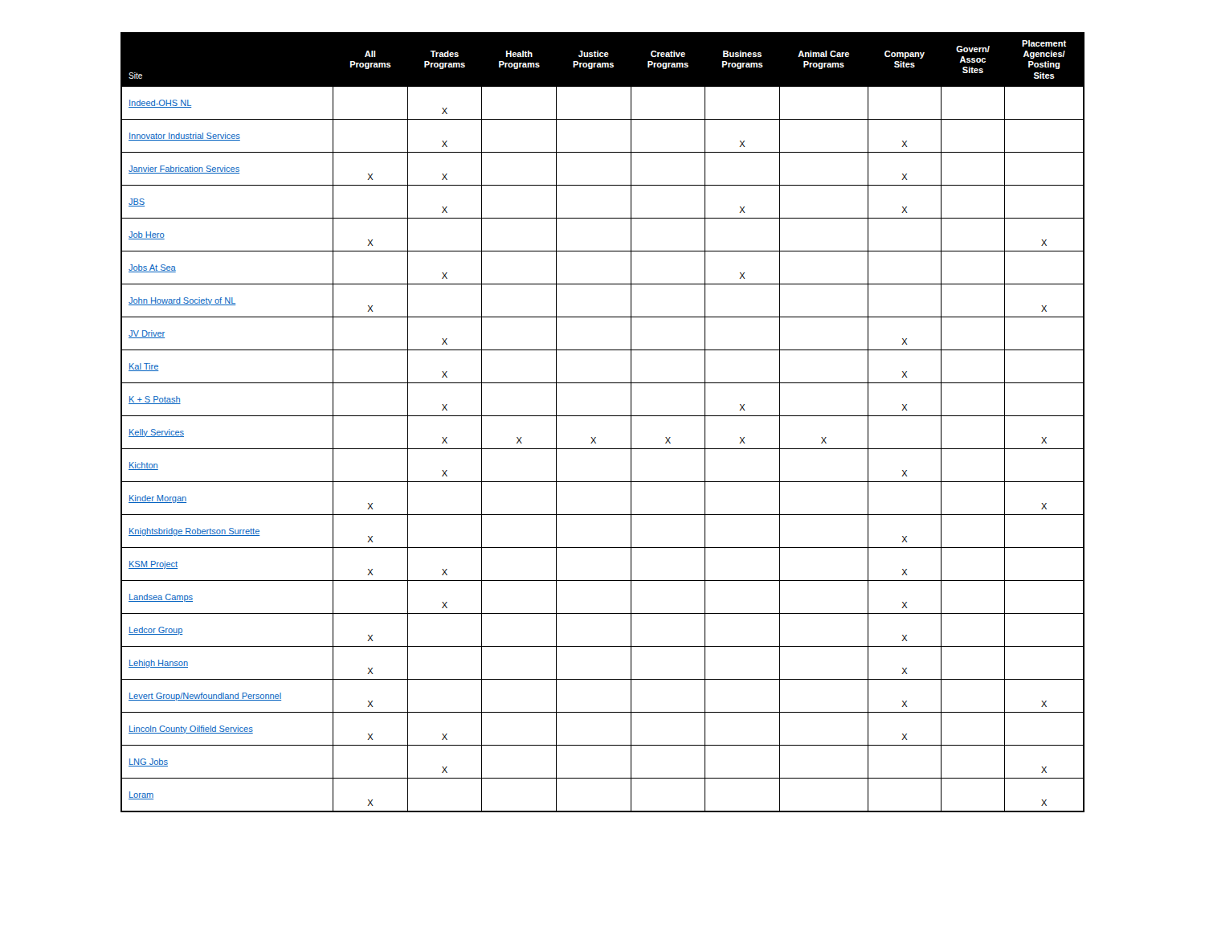| Indeed-OHS NL | | X | | | | | | | | |
| Innovator Industrial Services | | X | | | | X | | X | | |
| Janvier Fabrication Services | X | X | | | | | | X | | |
| JBS | | X | | | | X | | X | | |
| Job Hero | X | | | | | | | | | X |
| Jobs At Sea | | X | | | | X | | | | |
| John Howard Society of NL | X | | | | | | | | | X |
| JV Driver | | X | | | | | | X | | |
| Site | All Programs | Trades Programs | Health Programs | Justice Programs | Creative Programs | Business Programs | Animal Care Programs | Company Sites | Govern/ Assoc Sites | Placement Agencies/ Posting Sites |
| Kal Tire | | X | | | | | | X | | |
| K + S Potash | | X | | | | X | | X | | |
| Kelly Services | | X | X | X | X | X | X | | | X |
| Kichton | | X | | | | | | X | | |
| Kinder Morgan | X | | | | | | | | | X |
| Knightsbridge Robertson Surrette | X | | | | | | | X | | |
| KSM Project | X | X | | | | | | X | | |
| Landsea Camps | | X | | | | | | X | | |
| Ledcor Group | X | | | | | | | X | | |
| Lehigh Hanson | X | | | | | | | X | | |
| Levert Group/Newfoundland Personnel | X | | | | | | | X | | X |
| Lincoln County Oilfield Services | X | X | | | | | | X | | |
| LNG Jobs | | X | | | | | | | | X |
| Loram | X | | | | | | | | | X |